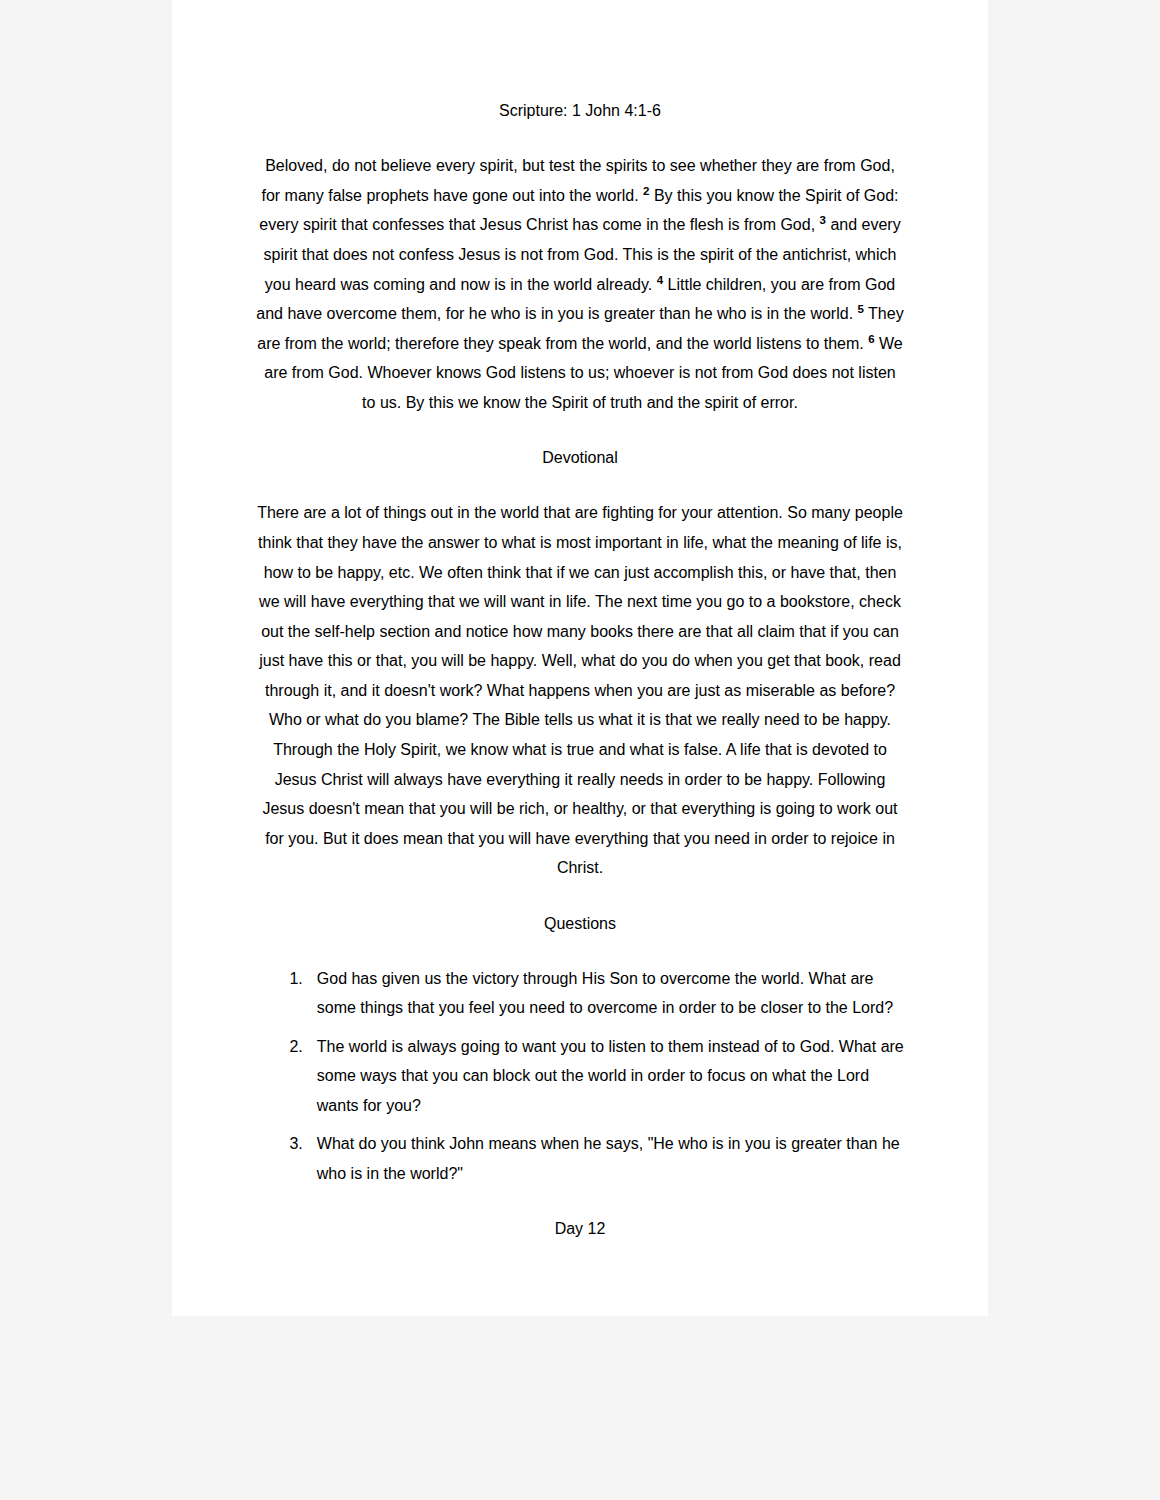Scripture: 1 John 4:1-6
Beloved, do not believe every spirit, but test the spirits to see whether they are from God, for many false prophets have gone out into the world. 2 By this you know the Spirit of God: every spirit that confesses that Jesus Christ has come in the flesh is from God, 3 and every spirit that does not confess Jesus is not from God. This is the spirit of the antichrist, which you heard was coming and now is in the world already. 4 Little children, you are from God and have overcome them, for he who is in you is greater than he who is in the world. 5 They are from the world; therefore they speak from the world, and the world listens to them. 6 We are from God. Whoever knows God listens to us; whoever is not from God does not listen to us. By this we know the Spirit of truth and the spirit of error.
Devotional
There are a lot of things out in the world that are fighting for your attention. So many people think that they have the answer to what is most important in life, what the meaning of life is, how to be happy, etc. We often think that if we can just accomplish this, or have that, then we will have everything that we will want in life. The next time you go to a bookstore, check out the self-help section and notice how many books there are that all claim that if you can just have this or that, you will be happy. Well, what do you do when you get that book, read through it, and it doesn't work? What happens when you are just as miserable as before? Who or what do you blame? The Bible tells us what it is that we really need to be happy. Through the Holy Spirit, we know what is true and what is false. A life that is devoted to Jesus Christ will always have everything it really needs in order to be happy. Following Jesus doesn't mean that you will be rich, or healthy, or that everything is going to work out for you. But it does mean that you will have everything that you need in order to rejoice in Christ.
Questions
God has given us the victory through His Son to overcome the world. What are some things that you feel you need to overcome in order to be closer to the Lord?
The world is always going to want you to listen to them instead of to God. What are some ways that you can block out the world in order to focus on what the Lord wants for you?
What do you think John means when he says, "He who is in you is greater than he who is in the world?"
Day 12